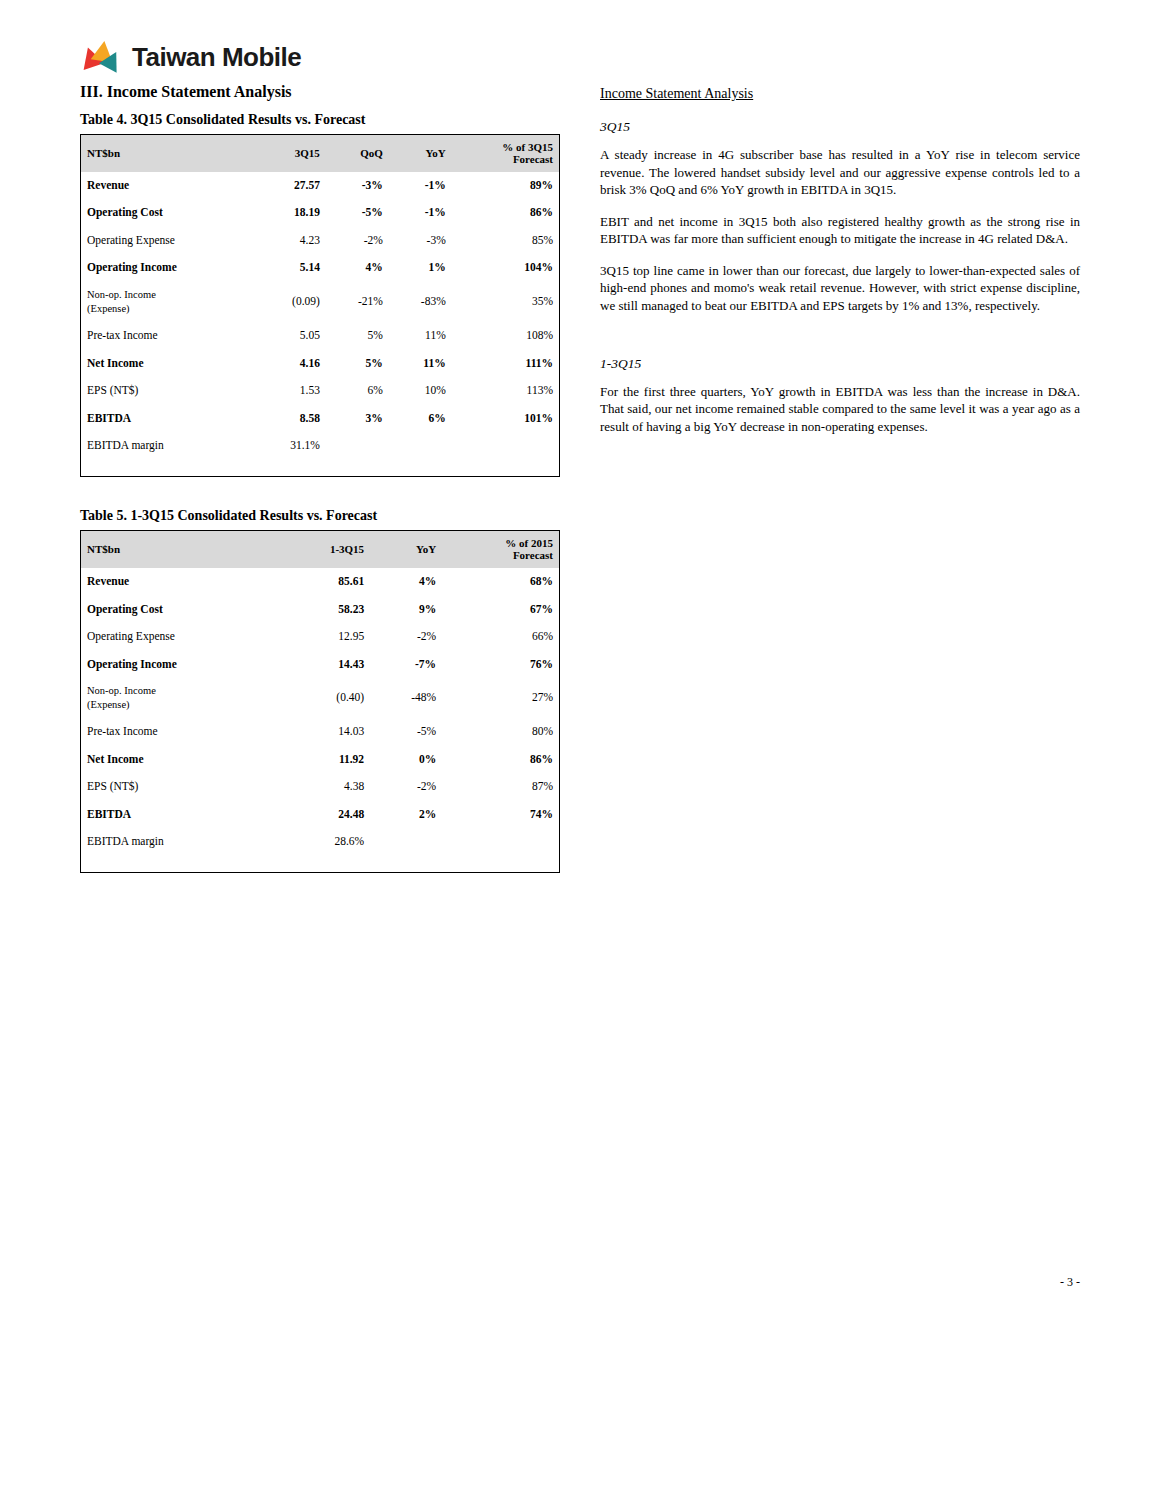Taiwan Mobile
III. Income Statement Analysis
Table 4. 3Q15 Consolidated Results vs. Forecast
| NT$bn | 3Q15 | QoQ | YoY | % of 3Q15 Forecast |
| --- | --- | --- | --- | --- |
| Revenue | 27.57 | -3% | -1% | 89% |
| Operating Cost | 18.19 | -5% | -1% | 86% |
| Operating Expense | 4.23 | -2% | -3% | 85% |
| Operating Income | 5.14 | 4% | 1% | 104% |
| Non-op. Income (Expense) | (0.09) | -21% | -83% | 35% |
| Pre-tax Income | 5.05 | 5% | 11% | 108% |
| Net Income | 4.16 | 5% | 11% | 111% |
| EPS (NT$) | 1.53 | 6% | 10% | 113% |
| EBITDA | 8.58 | 3% | 6% | 101% |
| EBITDA margin | 31.1% | | | |
Table 5. 1-3Q15 Consolidated Results vs. Forecast
| NT$bn | 1-3Q15 | YoY | % of 2015 Forecast |
| --- | --- | --- | --- |
| Revenue | 85.61 | 4% | 68% |
| Operating Cost | 58.23 | 9% | 67% |
| Operating Expense | 12.95 | -2% | 66% |
| Operating Income | 14.43 | -7% | 76% |
| Non-op. Income (Expense) | (0.40) | -48% | 27% |
| Pre-tax Income | 14.03 | -5% | 80% |
| Net Income | 11.92 | 0% | 86% |
| EPS (NT$) | 4.38 | -2% | 87% |
| EBITDA | 24.48 | 2% | 74% |
| EBITDA margin | 28.6% | | |
Income Statement Analysis
3Q15
A steady increase in 4G subscriber base has resulted in a YoY rise in telecom service revenue. The lowered handset subsidy level and our aggressive expense controls led to a brisk 3% QoQ and 6% YoY growth in EBITDA in 3Q15.
EBIT and net income in 3Q15 both also registered healthy growth as the strong rise in EBITDA was far more than sufficient enough to mitigate the increase in 4G related D&A.
3Q15 top line came in lower than our forecast, due largely to lower-than-expected sales of high-end phones and momo's weak retail revenue. However, with strict expense discipline, we still managed to beat our EBITDA and EPS targets by 1% and 13%, respectively.
1-3Q15
For the first three quarters, YoY growth in EBITDA was less than the increase in D&A. That said, our net income remained stable compared to the same level it was a year ago as a result of having a big YoY decrease in non-operating expenses.
- 3 -